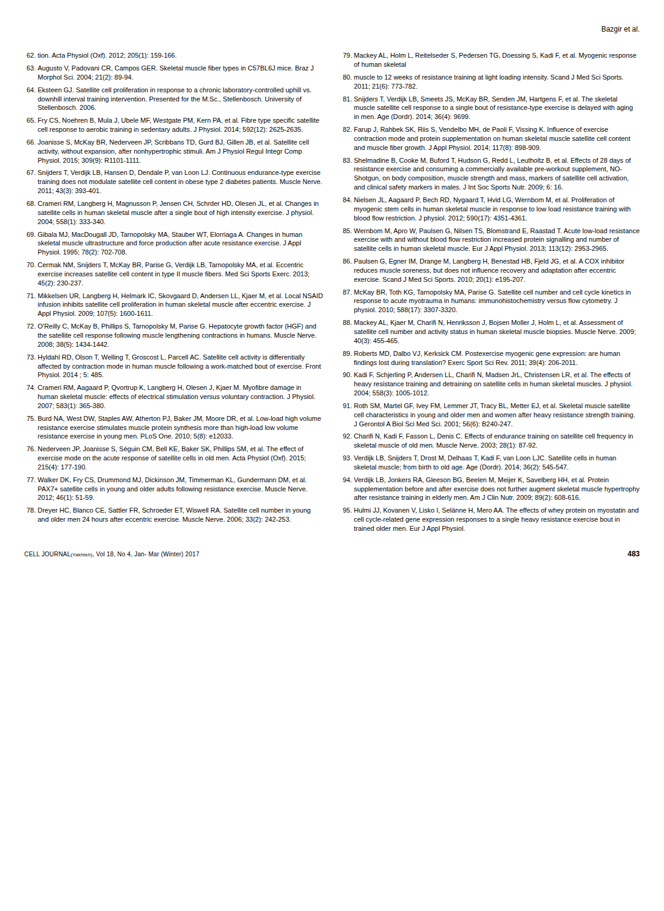Bazgir et al.
tion. Acta Physiol (Oxf). 2012; 205(1): 159-166.
Augusto V, Padovani CR, Campos GER. Skeletal muscle fiber types in C57BL6J mice. Braz J Morphol Sci. 2004; 21(2): 89-94.
Eksteen GJ. Satellite cell proliferation in response to a chronic laboratory-controlled uphill vs. downhill interval training intervention. Presented for the M.Sc., Stellenbosch. University of Stellenbosch. 2006.
Fry CS, Noehren B, Mula J, Ubele MF, Westgate PM, Kern PA, et al. Fibre type specific satellite cell response to aerobic training in sedentary adults. J Physiol. 2014; 592(12): 2625-2635.
Joanisse S, McKay BR, Nederveen JP, Scribbans TD, Gurd BJ, Gillen JB, et al. Satellite cell activity, without expansion, after nonhypertrophic stimuli. Am J Physiol Regul Integr Comp Physiol. 2015; 309(9): R1101-1111.
Snijders T, Verdijk LB, Hansen D, Dendale P, van Loon LJ. Continuous endurance-type exercise training does not modulate satellite cell content in obese type 2 diabetes patients. Muscle Nerve. 2011; 43(3): 393-401.
Crameri RM, Langberg H, Magnusson P, Jensen CH, Schrder HD, Olesen JL, et al. Changes in satellite cells in human skeletal muscle after a single bout of high intensity exercise. J physiol. 2004; 558(1): 333-340.
Gibala MJ, MacDougall JD, Tarnopolsky MA, Stauber WT, Elorriaga A. Changes in human skeletal muscle ultrastructure and force production after acute resistance exercise. J Appl Physiol. 1995; 78(2): 702-708.
Cermak NM, Snijders T, McKay BR, Parise G, Verdijk LB, Tarnopolsky MA, et al. Eccentric exercise increases satellite cell content in type II muscle fibers. Med Sci Sports Exerc. 2013; 45(2): 230-237.
Mikkelsen UR, Langberg H, Helmark IC, Skovgaard D, Andersen LL, Kjaer M, et al. Local NSAID infusion inhibits satellite cell proliferation in human skeletal muscle after eccentric exercise. J Appl Physiol. 2009; 107(5): 1600-1611.
O'Reilly C, McKay B, Phillips S, Tarnopolsky M, Parise G. Hepatocyte growth factor (HGF) and the satellite cell response following muscle lengthening contractions in humans. Muscle Nerve. 2008; 38(5): 1434-1442.
Hyldahl RD, Olson T, Welling T, Groscost L, Parcell AC. Satellite cell activity is differentially affected by contraction mode in human muscle following a work-matched bout of exercise. Front Physiol. 2014 ; 5: 485.
Crameri RM, Aagaard P, Qvortrup K, Langberg H, Olesen J, Kjaer M. Myofibre damage in human skeletal muscle: effects of electrical stimulation versus voluntary contraction. J Physiol. 2007; 583(1): 365-380.
Burd NA, West DW, Staples AW, Atherton PJ, Baker JM, Moore DR, et al. Low-load high volume resistance exercise stimulates muscle protein synthesis more than high-load low volume resistance exercise in young men. PLoS One. 2010; 5(8): e12033.
Nederveen JP, Joanisse S, Séguin CM, Bell KE, Baker SK, Phillips SM, et al. The effect of exercise mode on the acute response of satellite cells in old men. Acta Physiol (Oxf). 2015; 215(4): 177-190.
Walker DK, Fry CS, Drummond MJ, Dickinson JM, Timmerman KL, Gundermann DM, et al. PAX7+ satellite cells in young and older adults following resistance exercise. Muscle Nerve. 2012; 46(1): 51-59.
Dreyer HC, Blanco CE, Sattler FR, Schroeder ET, Wiswell RA. Satellite cell number in young and older men 24 hours after eccentric exercise. Muscle Nerve. 2006; 33(2): 242-253.
Mackey AL, Holm L, Reitelseder S, Pedersen TG, Doessing S, Kadi F, et al. Myogenic response of human skeletal
muscle to 12 weeks of resistance training at light loading intensity. Scand J Med Sci Sports. 2011; 21(6): 773-782.
Snijders T, Verdijk LB, Smeets JS, McKay BR, Senden JM, Hartgens F, et al. The skeletal muscle satellite cell response to a single bout of resistance-type exercise is delayed with aging in men. Age (Dordr). 2014; 36(4): 9699.
Farup J, Rahbek SK, Riis S, Vendelbo MH, de Paoli F, Vissing K. Influence of exercise contraction mode and protein supplementation on human skeletal muscle satellite cell content and muscle fiber growth. J Appl Physiol. 2014; 117(8): 898-909.
Shelmadine B, Cooke M, Buford T, Hudson G, Redd L, Leutholtz B, et al. Effects of 28 days of resistance exercise and consuming a commercially available pre-workout supplement, NO-Shotgun, on body composition, muscle strength and mass, markers of satellite cell activation, and clinical safety markers in males. J Int Soc Sports Nutr. 2009; 6: 16.
Nielsen JL, Aagaard P, Bech RD, Nygaard T, Hvid LG, Wernbom M, et al. Proliferation of myogenic stem cells in human skeletal muscle in response to low load resistance training with blood flow restriction. J physiol. 2012; 590(17): 4351-4361.
Wernbom M, Apro W, Paulsen G, Nilsen TS, Blomstrand E, Raastad T. Acute low-load resistance exercise with and without blood flow restriction increased protein signalling and number of satellite cells in human skeletal muscle. Eur J Appl Physiol. 2013; 113(12): 2953-2965.
Paulsen G, Egner IM, Drange M, Langberg H, Benestad HB, Fjeld JG, et al. A COX inhibitor reduces muscle soreness, but does not influence recovery and adaptation after eccentric exercise. Scand J Med Sci Sports. 2010; 20(1): e195-207.
McKay BR, Toth KG, Tarnopolsky MA, Parise G. Satellite cell number and cell cycle kinetics in response to acute myotrauma in humans: immunohistochemistry versus flow cytometry. J physiol. 2010; 588(17): 3307-3320.
Mackey AL, Kjaer M, Charifi N, Henriksson J, Bojsen Moller J, Holm L, et al. Assessment of satellite cell number and activity status in human skeletal muscle biopsies. Muscle Nerve. 2009; 40(3): 455-465.
Roberts MD, Dalbo VJ, Kerksick CM. Postexercise myogenic gene expression: are human findings lost during translation? Exerc Sport Sci Rev. 2011; 39(4): 206-2011.
Kadi F, Schjerling P, Andersen LL, Charifi N, Madsen JrL, Christensen LR, et al. The effects of heavy resistance training and detraining on satellite cells in human skeletal muscles. J physiol. 2004; 558(3): 1005-1012.
Roth SM, Martel GF, Ivey FM, Lemmer JT, Tracy BL, Metter EJ, et al. Skeletal muscle satellite cell characteristics in young and older men and women after heavy resistance strength training. J Gerontol A Biol Sci Med Sci. 2001; 56(6): B240-247.
Charifi N, Kadi F, Fasson L, Denis C. Effects of endurance training on satellite cell frequency in skeletal muscle of old men. Muscle Nerve. 2003; 28(1): 87-92.
Verdijk LB, Snijders T, Drost M, Delhaas T, Kadi F, van Loon LJC. Satellite cells in human skeletal muscle; from birth to old age. Age (Dordr). 2014; 36(2): 545-547.
Verdijk LB, Jonkers RA, Gleeson BG, Beelen M, Meijer K, Savelberg HH, et al. Protein supplementation before and after exercise does not further augment skeletal muscle hypertrophy after resistance training in elderly men. Am J Clin Nutr. 2009; 89(2): 608-616.
Hulmi JJ, Kovanen V, Lisko I, Selänne H, Mero AA. The effects of whey protein on myostatin and cell cycle-related gene expression responses to a single heavy resistance exercise bout in trained older men. Eur J Appl Physiol.
CELL JOURNAL(Yakhteh), Vol 18, No 4, Jan- Mar (Winter) 2017
483